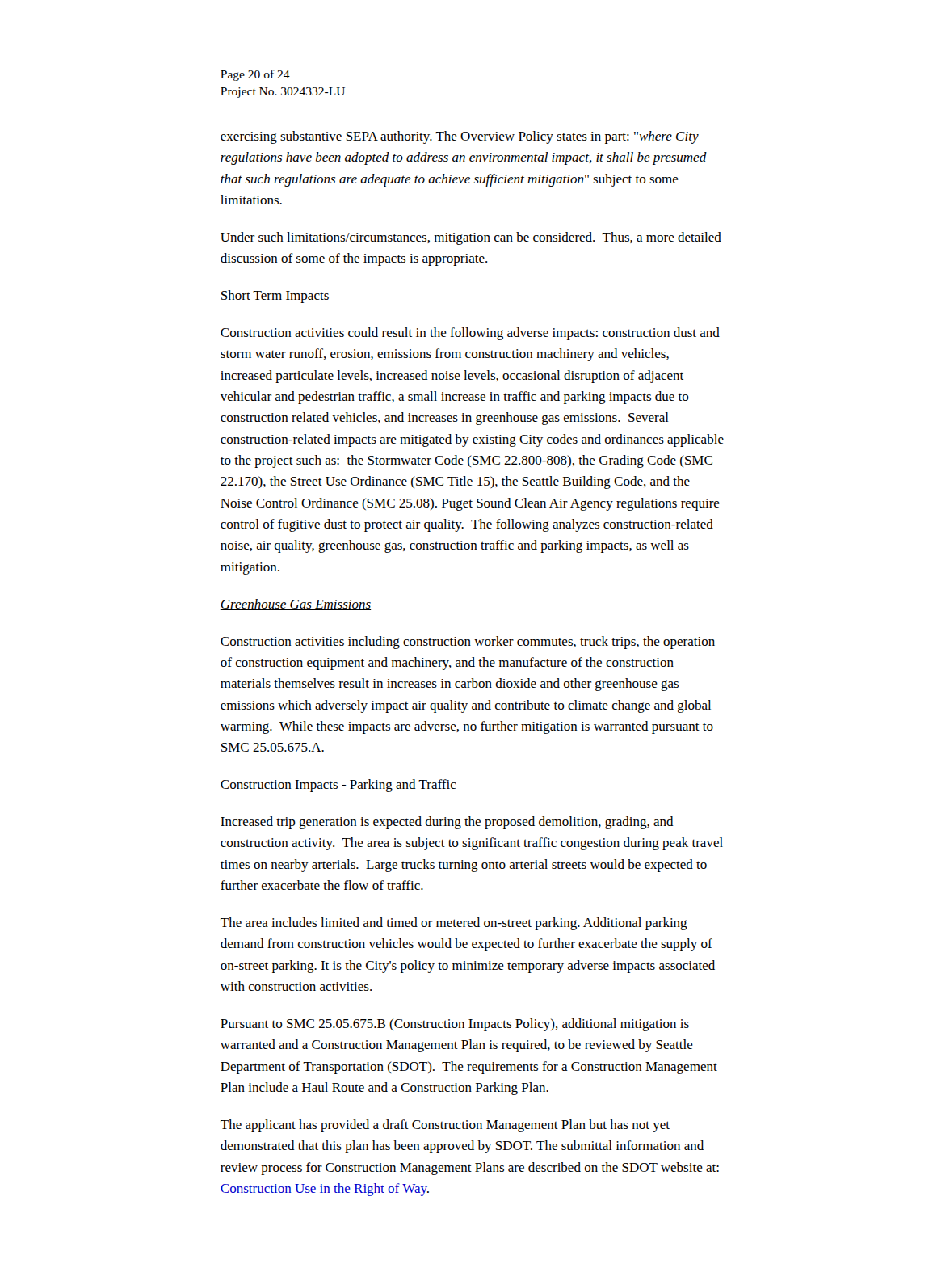Page 20 of 24
Project No. 3024332-LU
exercising substantive SEPA authority. The Overview Policy states in part: "where City regulations have been adopted to address an environmental impact, it shall be presumed that such regulations are adequate to achieve sufficient mitigation" subject to some limitations.
Under such limitations/circumstances, mitigation can be considered. Thus, a more detailed discussion of some of the impacts is appropriate.
Short Term Impacts
Construction activities could result in the following adverse impacts: construction dust and storm water runoff, erosion, emissions from construction machinery and vehicles, increased particulate levels, increased noise levels, occasional disruption of adjacent vehicular and pedestrian traffic, a small increase in traffic and parking impacts due to construction related vehicles, and increases in greenhouse gas emissions. Several construction-related impacts are mitigated by existing City codes and ordinances applicable to the project such as: the Stormwater Code (SMC 22.800-808), the Grading Code (SMC 22.170), the Street Use Ordinance (SMC Title 15), the Seattle Building Code, and the Noise Control Ordinance (SMC 25.08). Puget Sound Clean Air Agency regulations require control of fugitive dust to protect air quality. The following analyzes construction-related noise, air quality, greenhouse gas, construction traffic and parking impacts, as well as mitigation.
Greenhouse Gas Emissions
Construction activities including construction worker commutes, truck trips, the operation of construction equipment and machinery, and the manufacture of the construction materials themselves result in increases in carbon dioxide and other greenhouse gas emissions which adversely impact air quality and contribute to climate change and global warming. While these impacts are adverse, no further mitigation is warranted pursuant to SMC 25.05.675.A.
Construction Impacts - Parking and Traffic
Increased trip generation is expected during the proposed demolition, grading, and construction activity. The area is subject to significant traffic congestion during peak travel times on nearby arterials. Large trucks turning onto arterial streets would be expected to further exacerbate the flow of traffic.
The area includes limited and timed or metered on-street parking. Additional parking demand from construction vehicles would be expected to further exacerbate the supply of on-street parking. It is the City's policy to minimize temporary adverse impacts associated with construction activities.
Pursuant to SMC 25.05.675.B (Construction Impacts Policy), additional mitigation is warranted and a Construction Management Plan is required, to be reviewed by Seattle Department of Transportation (SDOT). The requirements for a Construction Management Plan include a Haul Route and a Construction Parking Plan.
The applicant has provided a draft Construction Management Plan but has not yet demonstrated that this plan has been approved by SDOT. The submittal information and review process for Construction Management Plans are described on the SDOT website at: Construction Use in the Right of Way.